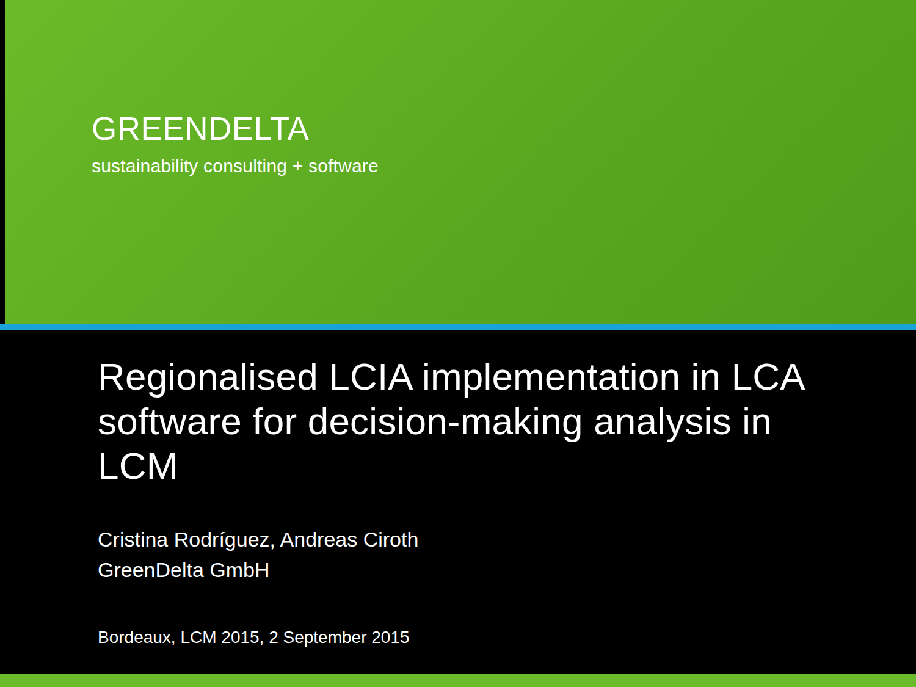greendelta
sustainability consulting + software
Regionalised LCIA implementation in LCA software for decision-making analysis in LCM
Cristina Rodríguez, Andreas Ciroth
GreenDelta GmbH
Bordeaux, LCM 2015, 2 September 2015